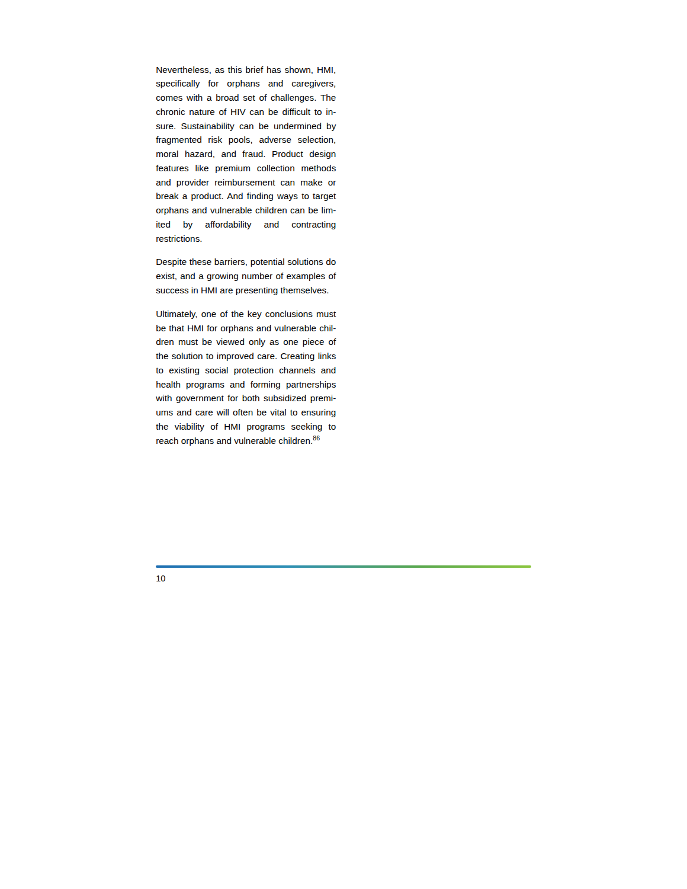Nevertheless, as this brief has shown, HMI, specifically for orphans and caregivers, comes with a broad set of challenges. The chronic nature of HIV can be difficult to insure. Sustainability can be undermined by fragmented risk pools, adverse selection, moral hazard, and fraud. Product design features like premium collection methods and provider reimbursement can make or break a product. And finding ways to target orphans and vulnerable children can be limited by affordability and contracting restrictions.
Despite these barriers, potential solutions do exist, and a growing number of examples of success in HMI are presenting themselves.
Ultimately, one of the key conclusions must be that HMI for orphans and vulnerable children must be viewed only as one piece of the solution to improved care. Creating links to existing social protection channels and health programs and forming partnerships with government for both subsidized premiums and care will often be vital to ensuring the viability of HMI programs seeking to reach orphans and vulnerable children.86
10